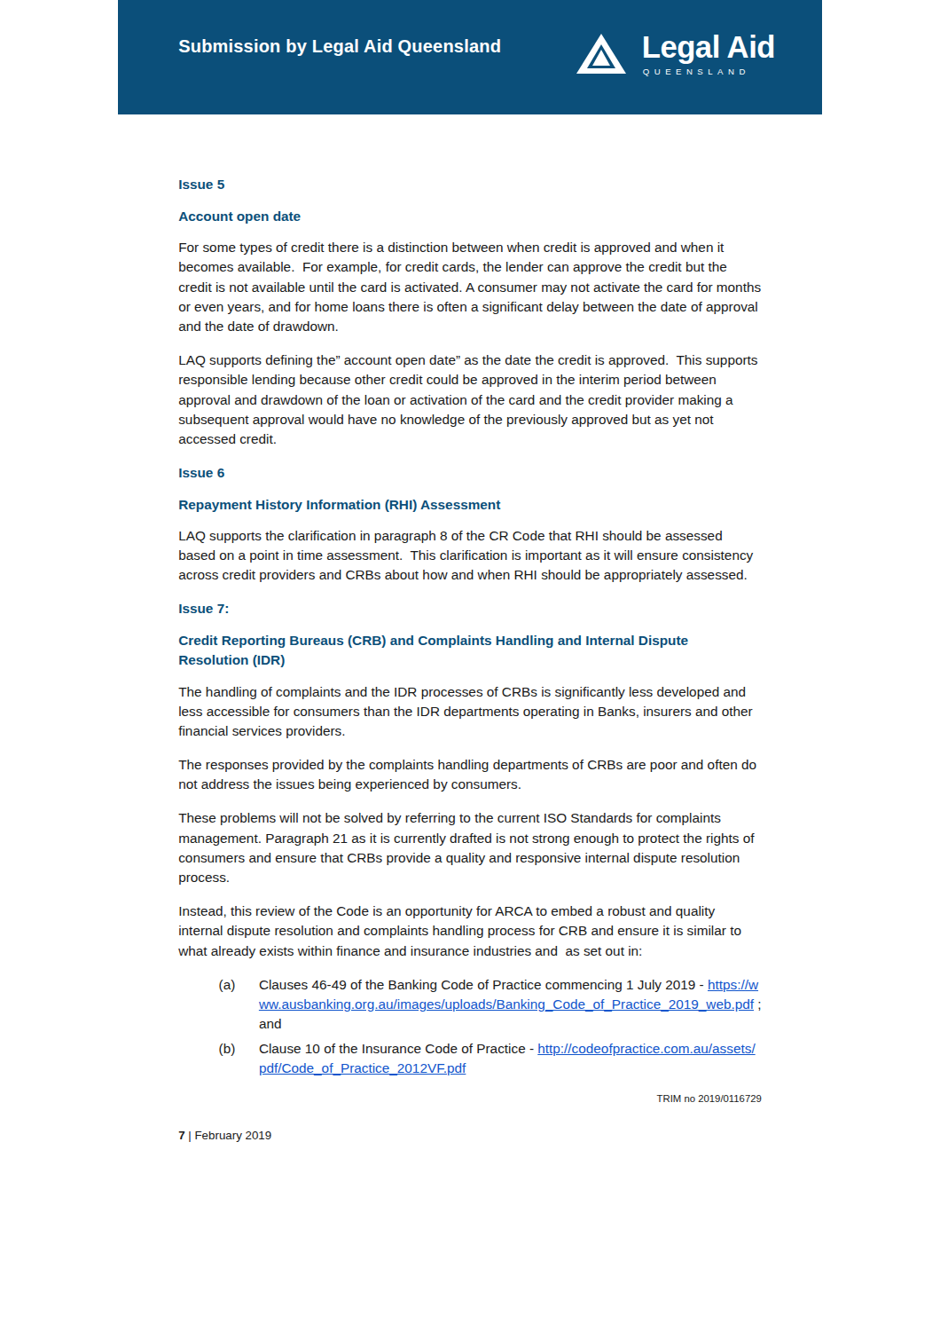Submission by Legal Aid Queensland
Legal Aid
QUEENSLAND
Issue 5
Account open date
For some types of credit there is a distinction between when credit is approved and when it becomes available. For example, for credit cards, the lender can approve the credit but the credit is not available until the card is activated. A consumer may not activate the card for months or even years, and for home loans there is often a significant delay between the date of approval and the date of drawdown.
LAQ supports defining the” account open date” as the date the credit is approved. This supports responsible lending because other credit could be approved in the interim period between approval and drawdown of the loan or activation of the card and the credit provider making a subsequent approval would have no knowledge of the previously approved but as yet not accessed credit.
Issue 6
Repayment History Information (RHI) Assessment
LAQ supports the clarification in paragraph 8 of the CR Code that RHI should be assessed based on a point in time assessment. This clarification is important as it will ensure consistency across credit providers and CRBs about how and when RHI should be appropriately assessed.
Issue 7:
Credit Reporting Bureaus (CRB) and Complaints Handling and Internal Dispute Resolution (IDR)
The handling of complaints and the IDR processes of CRBs is significantly less developed and less accessible for consumers than the IDR departments operating in Banks, insurers and other financial services providers.
The responses provided by the complaints handling departments of CRBs are poor and often do not address the issues being experienced by consumers.
These problems will not be solved by referring to the current ISO Standards for complaints management. Paragraph 21 as it is currently drafted is not strong enough to protect the rights of consumers and ensure that CRBs provide a quality and responsive internal dispute resolution process.
Instead, this review of the Code is an opportunity for ARCA to embed a robust and quality internal dispute resolution and complaints handling process for CRB and ensure it is similar to what already exists within finance and insurance industries and as set out in:
(a) Clauses 46-49 of the Banking Code of Practice commencing 1 July 2019 - https://www.ausbanking.org.au/images/uploads/Banking_Code_of_Practice_2019_web.pdf ; and
(b) Clause 10 of the Insurance Code of Practice - http://codeofpractice.com.au/assets/pdf/Code_of_Practice_2012VF.pdf
TRIM no 2019/0116729
7 | February 2019